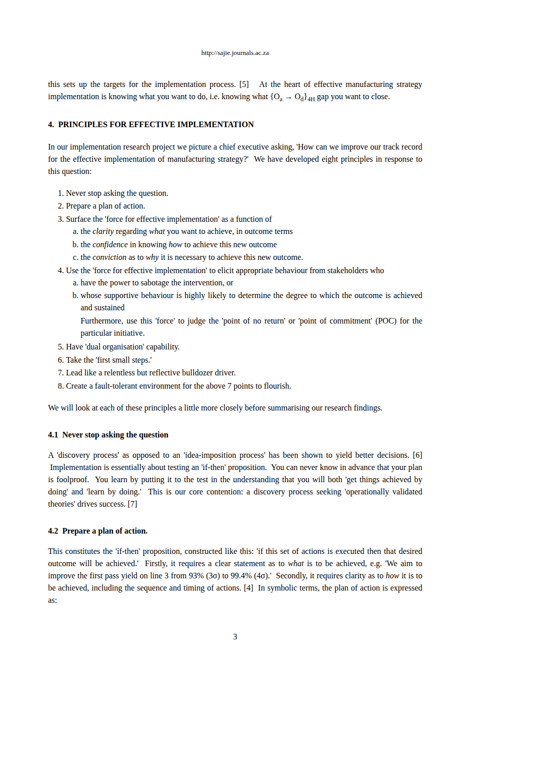http://sajie.journals.ac.za
this sets up the targets for the implementation process. [5] At the heart of effective manufacturing strategy implementation is knowing what you want to do, i.e. knowing what {Oa → Od}4H gap you want to close.
4. PRINCIPLES FOR EFFECTIVE IMPLEMENTATION
In our implementation research project we picture a chief executive asking, 'How can we improve our track record for the effective implementation of manufacturing strategy?' We have developed eight principles in response to this question:
Never stop asking the question.
Prepare a plan of action.
Surface the 'force for effective implementation' as a function of
the clarity regarding what you want to achieve, in outcome terms
the confidence in knowing how to achieve this new outcome
the conviction as to why it is necessary to achieve this new outcome.
Use the 'force for effective implementation' to elicit appropriate behaviour from stakeholders who
have the power to sabotage the intervention, or
whose supportive behaviour is highly likely to determine the degree to which the outcome is achieved and sustained
Furthermore, use this 'force' to judge the 'point of no return' or 'point of commitment' (POC) for the particular initiative.
Have 'dual organisation' capability.
Take the 'first small steps.'
Lead like a relentless but reflective bulldozer driver.
Create a fault-tolerant environment for the above 7 points to flourish.
We will look at each of these principles a little more closely before summarising our research findings.
4.1 Never stop asking the question
A 'discovery process' as opposed to an 'idea-imposition process' has been shown to yield better decisions. [6] Implementation is essentially about testing an 'if-then' proposition. You can never know in advance that your plan is foolproof. You learn by putting it to the test in the understanding that you will both 'get things achieved by doing' and 'learn by doing.' This is our core contention: a discovery process seeking 'operationally validated theories' drives success. [7]
4.2 Prepare a plan of action.
This constitutes the 'if-then' proposition, constructed like this: 'if this set of actions is executed then that desired outcome will be achieved.' Firstly, it requires a clear statement as to what is to be achieved, e.g. 'We aim to improve the first pass yield on line 3 from 93% (3σ) to 99.4% (4σ).' Secondly, it requires clarity as to how it is to be achieved, including the sequence and timing of actions. [4] In symbolic terms, the plan of action is expressed as:
3